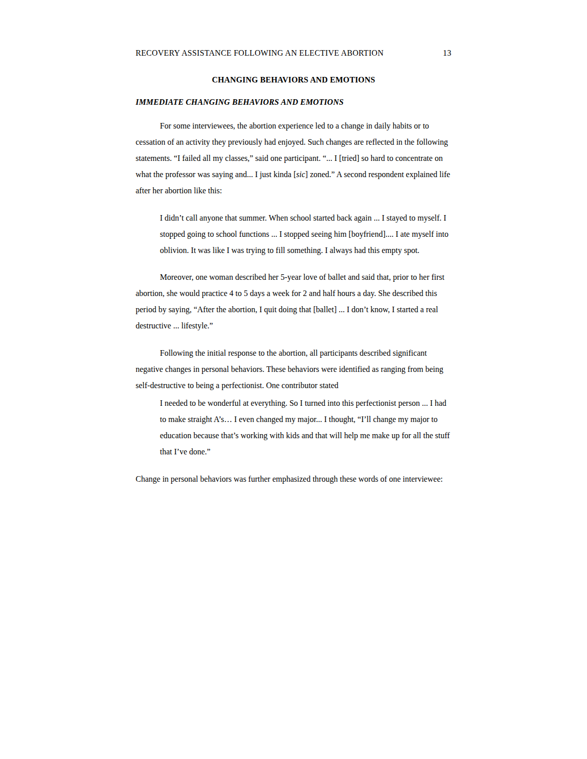Recovery Assistance Following an Elective Abortion 13
Changing Behaviors and Emotions
Immediate Changing Behaviors and Emotions
For some interviewees, the abortion experience led to a change in daily habits or to cessation of an activity they previously had enjoyed. Such changes are reflected in the following statements. “I failed all my classes,” said one participant. “... I [tried] so hard to concentrate on what the professor was saying and... I just kinda [sic] zoned.” A second respondent explained life after her abortion like this:
I didn’t call anyone that summer. When school started back again ... I stayed to myself. I stopped going to school functions ... I stopped seeing him [boyfriend].... I ate myself into oblivion. It was like I was trying to fill something. I always had this empty spot.
Moreover, one woman described her 5-year love of ballet and said that, prior to her first abortion, she would practice 4 to 5 days a week for 2 and half hours a day. She described this period by saying, “After the abortion, I quit doing that [ballet] ... I don’t know, I started a real destructive ... lifestyle.”
Following the initial response to the abortion, all participants described significant negative changes in personal behaviors. These behaviors were identified as ranging from being self-destructive to being a perfectionist. One contributor stated
I needed to be wonderful at everything. So I turned into this perfectionist person ... I had to make straight A’s… I even changed my major... I thought, “I’ll change my major to education because that’s working with kids and that will help me make up for all the stuff that I’ve done.”
Change in personal behaviors was further emphasized through these words of one interviewee: